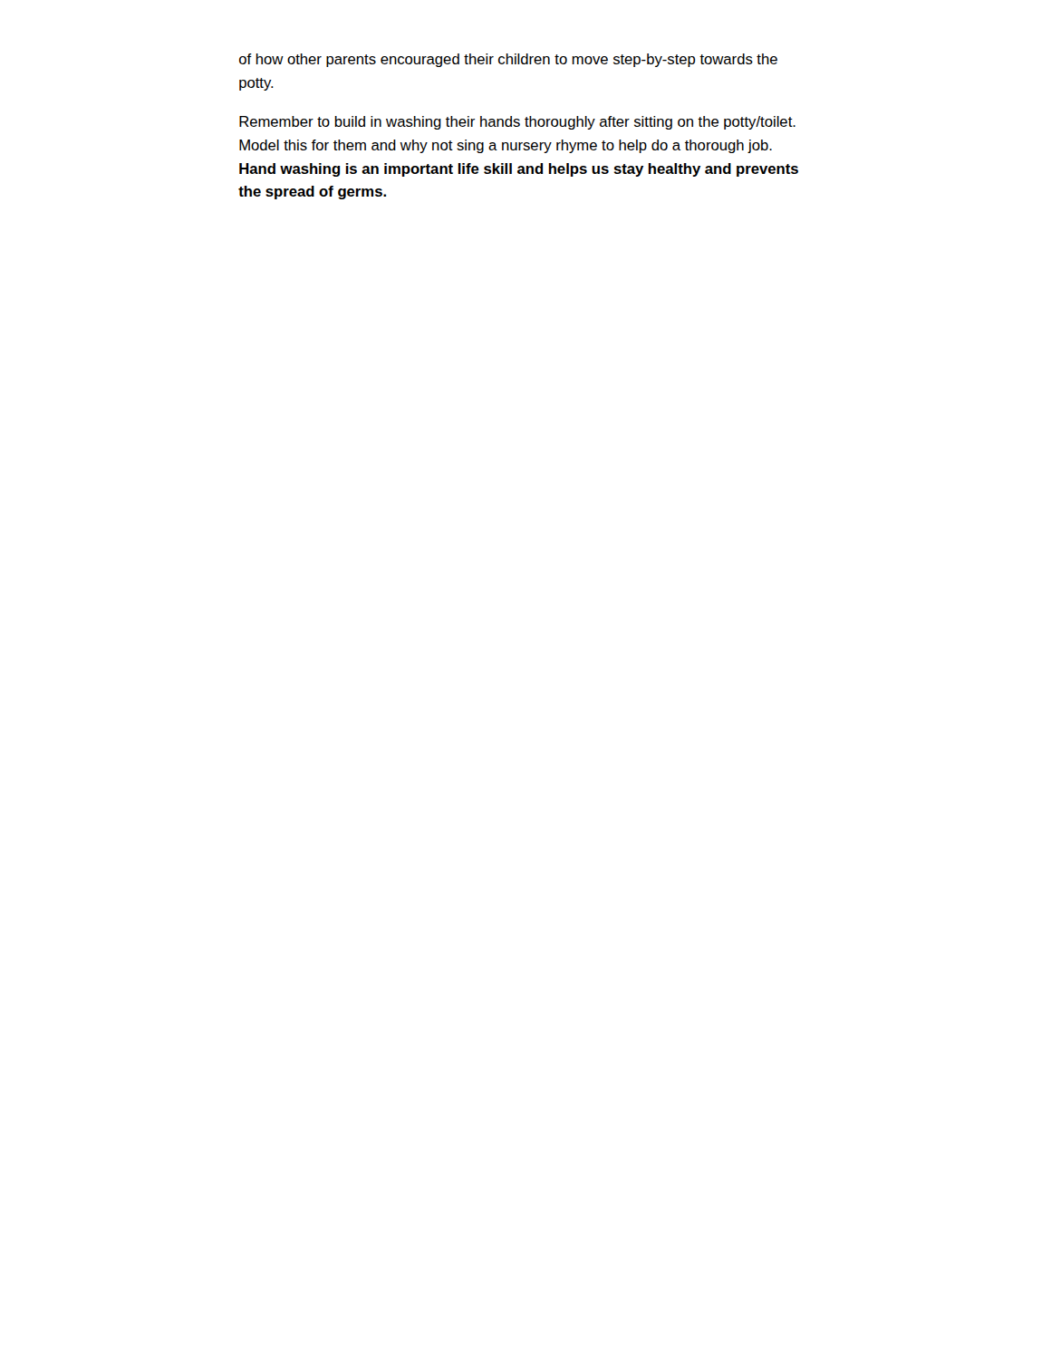of how other parents encouraged their children to move step-by-step towards the potty.
Remember to build in washing their hands thoroughly after sitting on the potty/toilet. Model this for them and why not sing a nursery rhyme to help do a thorough job. Hand washing is an important life skill and helps us stay healthy and prevents the spread of germs.